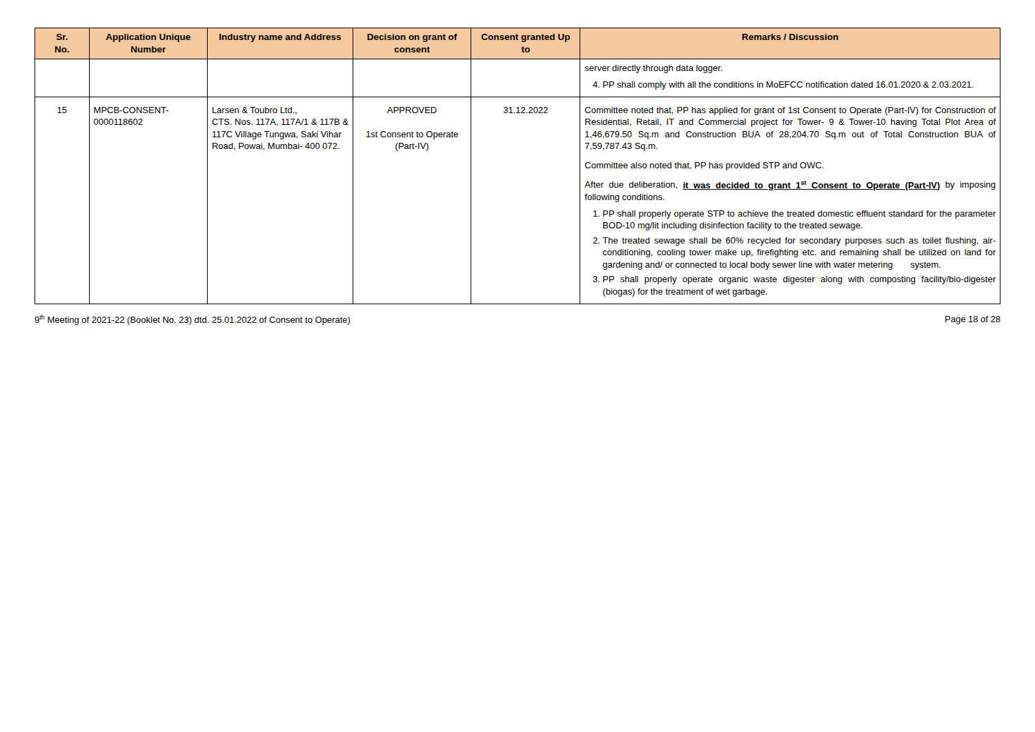| Sr. No. | Application Unique Number | Industry name and Address | Decision on grant of consent | Consent granted Up to | Remarks / Discussion |
| --- | --- | --- | --- | --- | --- |
| | | | | | server directly through data logger. PP shall comply with all the conditions in MoEFCC notification dated 16.01.2020 & 2.03.2021. |
| 15 | MPCB-CONSENT-0000118602 | Larsen & Toubro Ltd., CTS. Nos. 117A, 117A/1 & 117B & 117C Village Tungwa, Saki Vihar Road, Powai, Mumbai- 400 072. | APPROVED 1st Consent to Operate (Part-IV) | 31.12.2022 | Committee noted that, PP has applied for grant of 1st Consent to Operate (Part-IV) for Construction of Residential, Retail, IT and Commercial project for Tower- 9 & Tower-10 having Total Plot Area of 1,46,679.50 Sq.m and Construction BUA of 28,204.70 Sq.m out of Total Construction BUA of 7,59,787.43 Sq.m. Committee also noted that, PP has provided STP and OWC. After due deliberation, it was decided to grant 1 st Consent to Operate (Part-IV) by imposing following conditions. PP shall properly operate STP to achieve the treated domestic effluent standard for the parameter BOD-10 mg/lit including disinfection facility to the treated sewage. The treated sewage shall be 60% recycled for secondary purposes such as toilet flushing, air-conditioning, cooling tower make up, firefighting etc. and remaining shall be utilized on land for gardening and/ or connected to local body sewer line with water metering system. PP shall properly operate organic waste digester along with composting facility/bio-digester (biogas) for the treatment of wet garbage. |
9th Meeting of 2021-22 (Booklet No. 23) dtd. 25.01.2022 of Consent to Operate)
Page 18 of 28